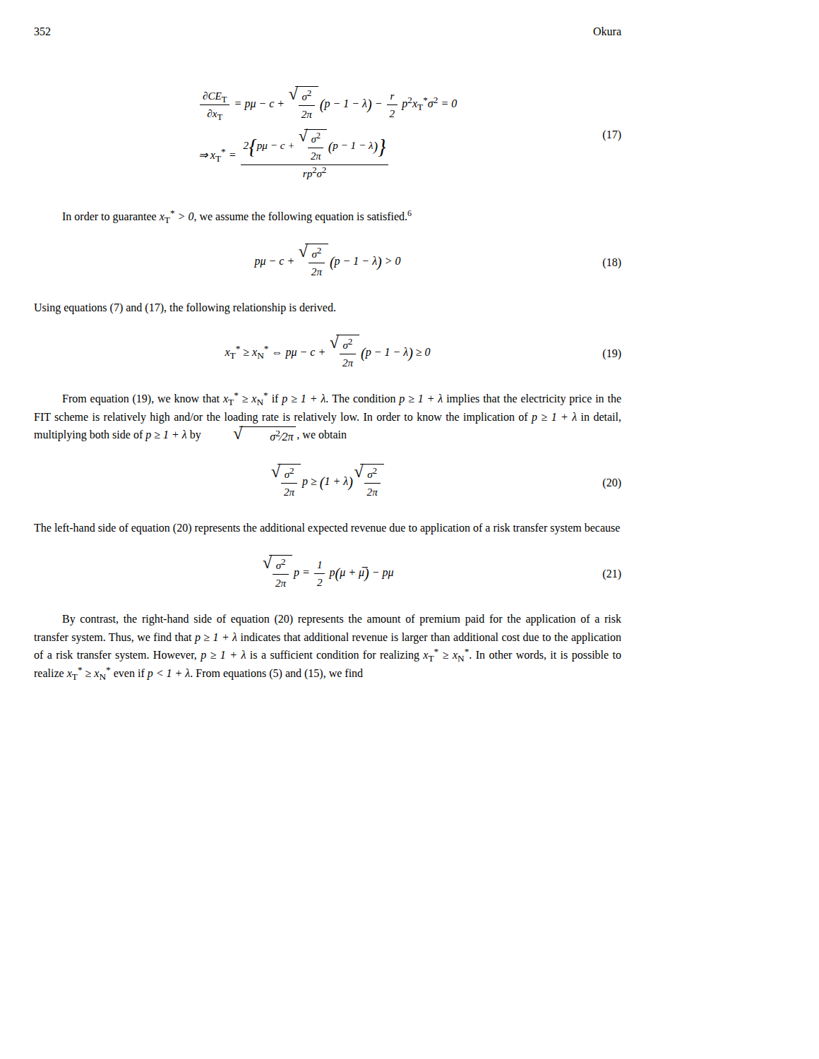352 Okura
∂CET∂xT = pμ − c + σ22π(p − 1 − λ) − r 2 p2xT*σ2 = 0
⇒ xT* = 2{pμ − c + σ22π(p − 1 − λ)}rp2σ2
(17)
In order to guarantee xT* > 0, we assume the following equation is satisfied.6
pμ − c + σ22π(p − 1 − λ) > 0
(18)
Using equations (7) and (17), the following relationship is derived.
xT* ≥ xN* ⇔ pμ − c + σ22π(p − 1 − λ) ≥ 0
(19)
From equation (19), we know that xT* ≥ xN* if p ≥ 1 + λ. The condition p ≥ 1 + λ implies that the electricity price in the FIT scheme is relatively high and/or the loading rate is relatively low. In order to know the implication of p ≥ 1 + λ in detail, multiplying both side of p ≥ 1 + λ by σ2⁄2π, we obtain
σ22πp ≥ (1 + λ) σ22π
(20)
The left-hand side of equation (20) represents the additional expected revenue due to application of a risk transfer system because
σ22πp = 12 p(μ + μ̅) − pμ
(21)
By contrast, the right-hand side of equation (20) represents the amount of premium paid for the application of a risk transfer system. Thus, we find that p ≥ 1 + λ indicates that additional revenue is larger than additional cost due to the application of a risk transfer system. However, p ≥ 1 + λ is a sufficient condition for realizing xT* ≥ xN*. In other words, it is possible to realize xT* ≥ xN* even if p < 1 + λ. From equations (5) and (15), we find